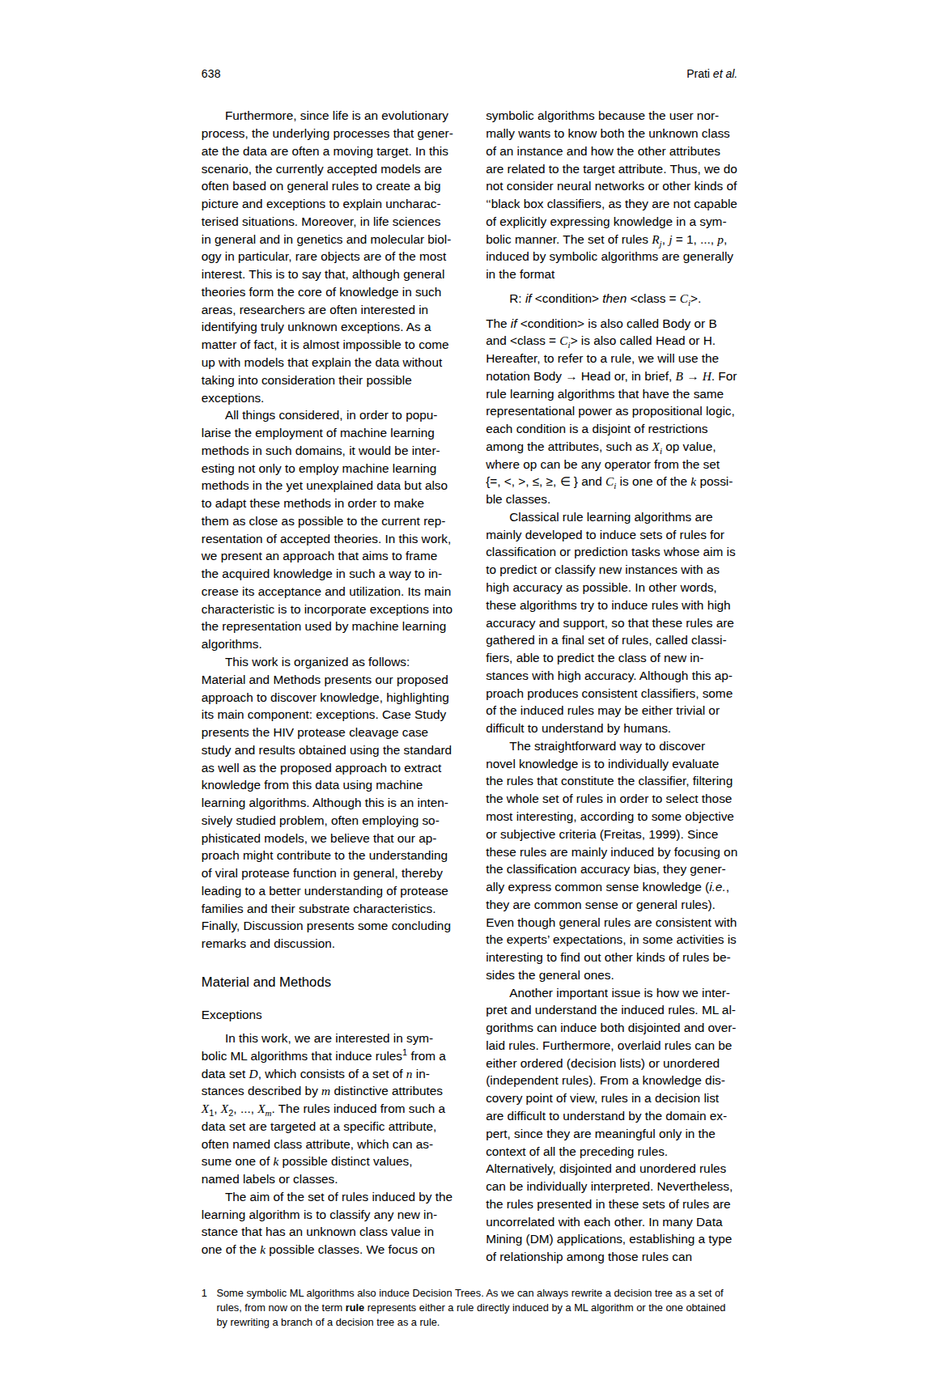638 Prati et al.
Furthermore, since life is an evolutionary process, the underlying processes that generate the data are often a moving target. In this scenario, the currently accepted models are often based on general rules to create a big picture and exceptions to explain uncharacterised situations. Moreover, in life sciences in general and in genetics and molecular biology in particular, rare objects are of the most interest. This is to say that, although general theories form the core of knowledge in such areas, researchers are often interested in identifying truly unknown exceptions. As a matter of fact, it is almost impossible to come up with models that explain the data without taking into consideration their possible exceptions.
All things considered, in order to popularise the employment of machine learning methods in such domains, it would be interesting not only to employ machine learning methods in the yet unexplained data but also to adapt these methods in order to make them as close as possible to the current representation of accepted theories. In this work, we present an approach that aims to frame the acquired knowledge in such a way to increase its acceptance and utilization. Its main characteristic is to incorporate exceptions into the representation used by machine learning algorithms.
This work is organized as follows: Material and Methods presents our proposed approach to discover knowledge, highlighting its main component: exceptions. Case Study presents the HIV protease cleavage case study and results obtained using the standard as well as the proposed approach to extract knowledge from this data using machine learning algorithms. Although this is an intensively studied problem, often employing sophisticated models, we believe that our approach might contribute to the understanding of viral protease function in general, thereby leading to a better understanding of protease families and their substrate characteristics. Finally, Discussion presents some concluding remarks and discussion.
Material and Methods
Exceptions
In this work, we are interested in symbolic ML algorithms that induce rules1 from a data set D, which consists of a set of n instances described by m distinctive attributes X 1, X 2, ..., Xm. The rules induced from such a data set are targeted at a specific attribute, often named class attribute, which can assume one of k possible distinct values, named labels or classes.
The aim of the set of rules induced by the learning algorithm is to classify any new instance that has an unknown class value in one of the k possible classes. We focus on symbolic algorithms because the user normally wants to know both the unknown class of an instance and how the other attributes are related to the target attribute. Thus, we do not consider neural networks or other kinds of ‘‘black box classifiers, as they are not capable of explicitly expressing knowledge in a symbolic manner. The set of rules Rj, j = 1, ..., p, induced by symbolic algorithms are generally in the format
R: if <condition> then <class = Ci>.
The if <condition> is also called Body or B and <class = Ci> is also called Head or H. Hereafter, to refer to a rule, we will use the notation Body → Head or, in brief, B → H. For rule learning algorithms that have the same representational power as propositional logic, each condition is a disjoint of restrictions among the attributes, such as Xi op value, where op can be any operator from the set {=, <, >, ≤, ≥, ∈ } and Ci is one of the k possible classes.
Classical rule learning algorithms are mainly developed to induce sets of rules for classification or prediction tasks whose aim is to predict or classify new instances with as high accuracy as possible. In other words, these algorithms try to induce rules with high accuracy and support, so that these rules are gathered in a final set of rules, called classifiers, able to predict the class of new instances with high accuracy. Although this approach produces consistent classifiers, some of the induced rules may be either trivial or difficult to understand by humans.
The straightforward way to discover novel knowledge is to individually evaluate the rules that constitute the classifier, filtering the whole set of rules in order to select those most interesting, according to some objective or subjective criteria (Freitas, 1999). Since these rules are mainly induced by focusing on the classification accuracy bias, they generally express common sense knowledge (i.e., they are common sense or general rules). Even though general rules are consistent with the experts’ expectations, in some activities is interesting to find out other kinds of rules besides the general ones.
Another important issue is how we interpret and understand the induced rules. ML algorithms can induce both disjointed and overlaid rules. Furthermore, overlaid rules can be either ordered (decision lists) or unordered (independent rules). From a knowledge discovery point of view, rules in a decision list are difficult to understand by the domain expert, since they are meaningful only in the context of all the preceding rules. Alternatively, disjointed and unordered rules can be individually interpreted. Nevertheless, the rules presented in these sets of rules are uncorrelated with each other. In many Data Mining (DM) applications, establishing a type of relationship among those rules can
1
Some symbolic ML algorithms also induce Decision Trees. As we can always rewrite a decision tree as a set of rules, from now on the term rule represents either a rule directly induced by a ML algorithm or the one obtained by rewriting a branch of a decision tree as a rule.